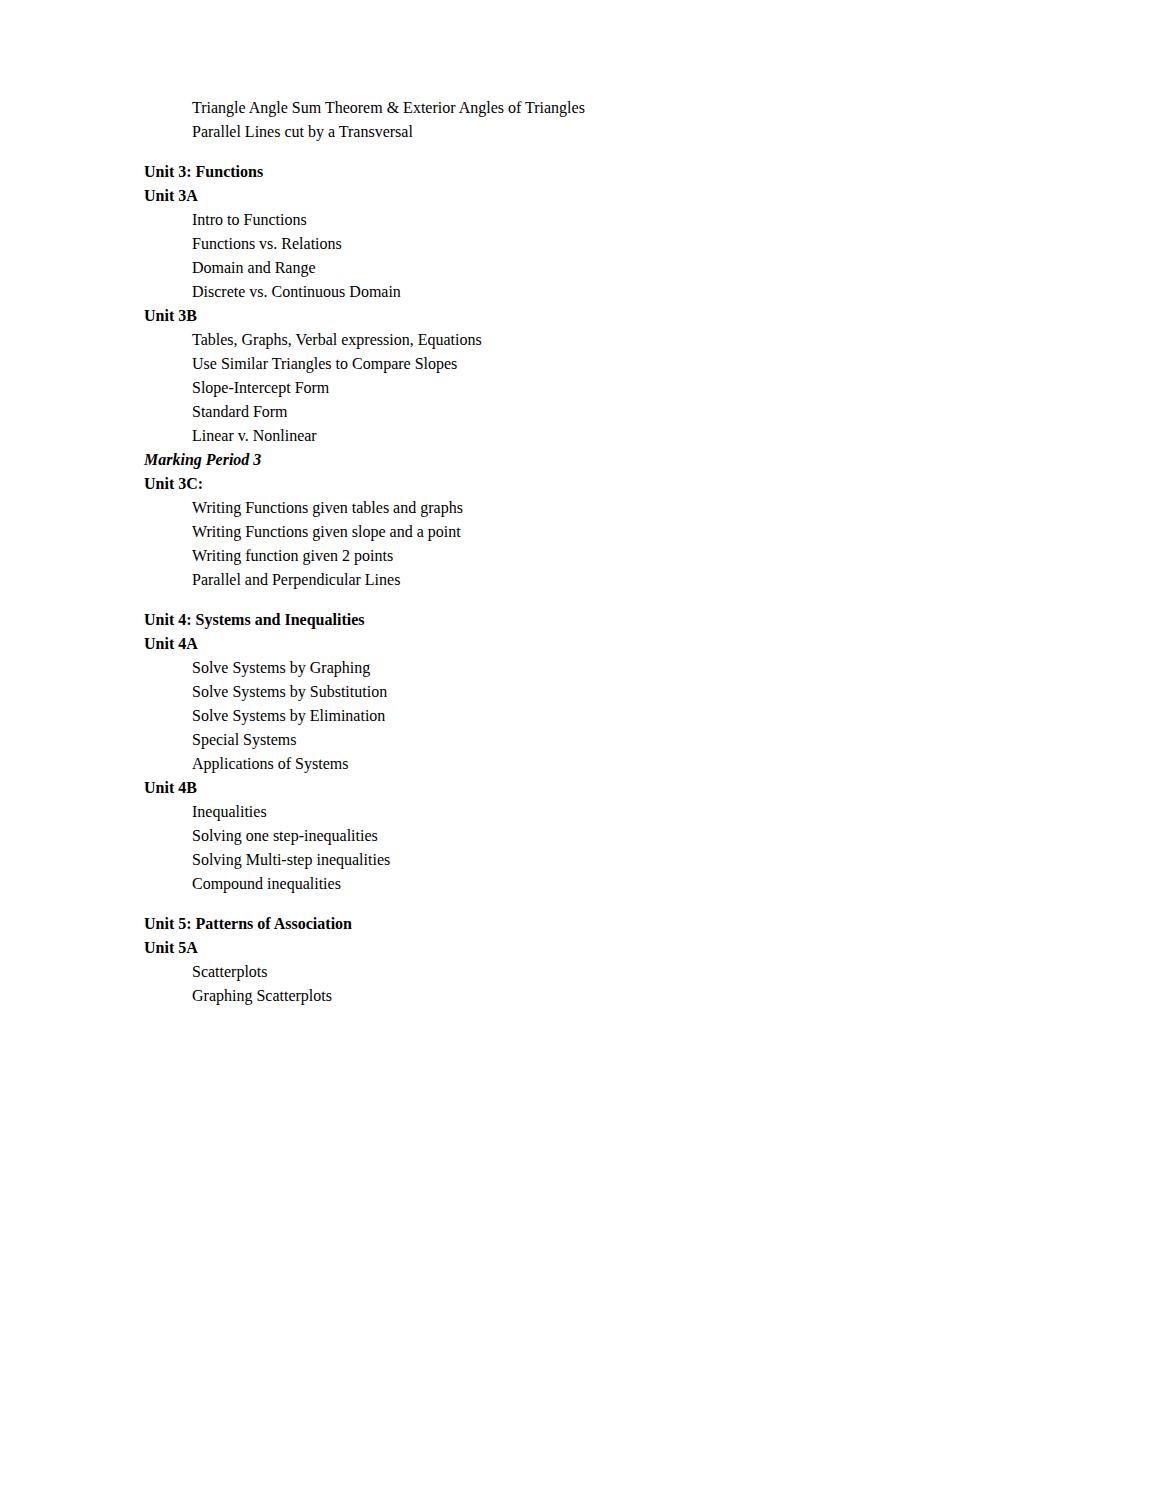Triangle Angle Sum Theorem & Exterior Angles of Triangles
Parallel Lines cut by a Transversal
Unit 3: Functions
Unit 3A
Intro to Functions
Functions vs. Relations
Domain and Range
Discrete vs. Continuous Domain
Unit 3B
Tables, Graphs, Verbal expression, Equations
Use Similar Triangles to Compare Slopes
Slope-Intercept Form
Standard Form
Linear v. Nonlinear
Marking Period 3
Unit 3C:
Writing Functions given tables and graphs
Writing Functions given slope and a point
Writing function given 2 points
Parallel and Perpendicular Lines
Unit 4: Systems and Inequalities
Unit 4A
Solve Systems by Graphing
Solve Systems by Substitution
Solve Systems by Elimination
Special Systems
Applications of Systems
Unit 4B
Inequalities
Solving one step-inequalities
Solving Multi-step inequalities
Compound inequalities
Unit 5: Patterns of Association
Unit 5A
Scatterplots
Graphing Scatterplots